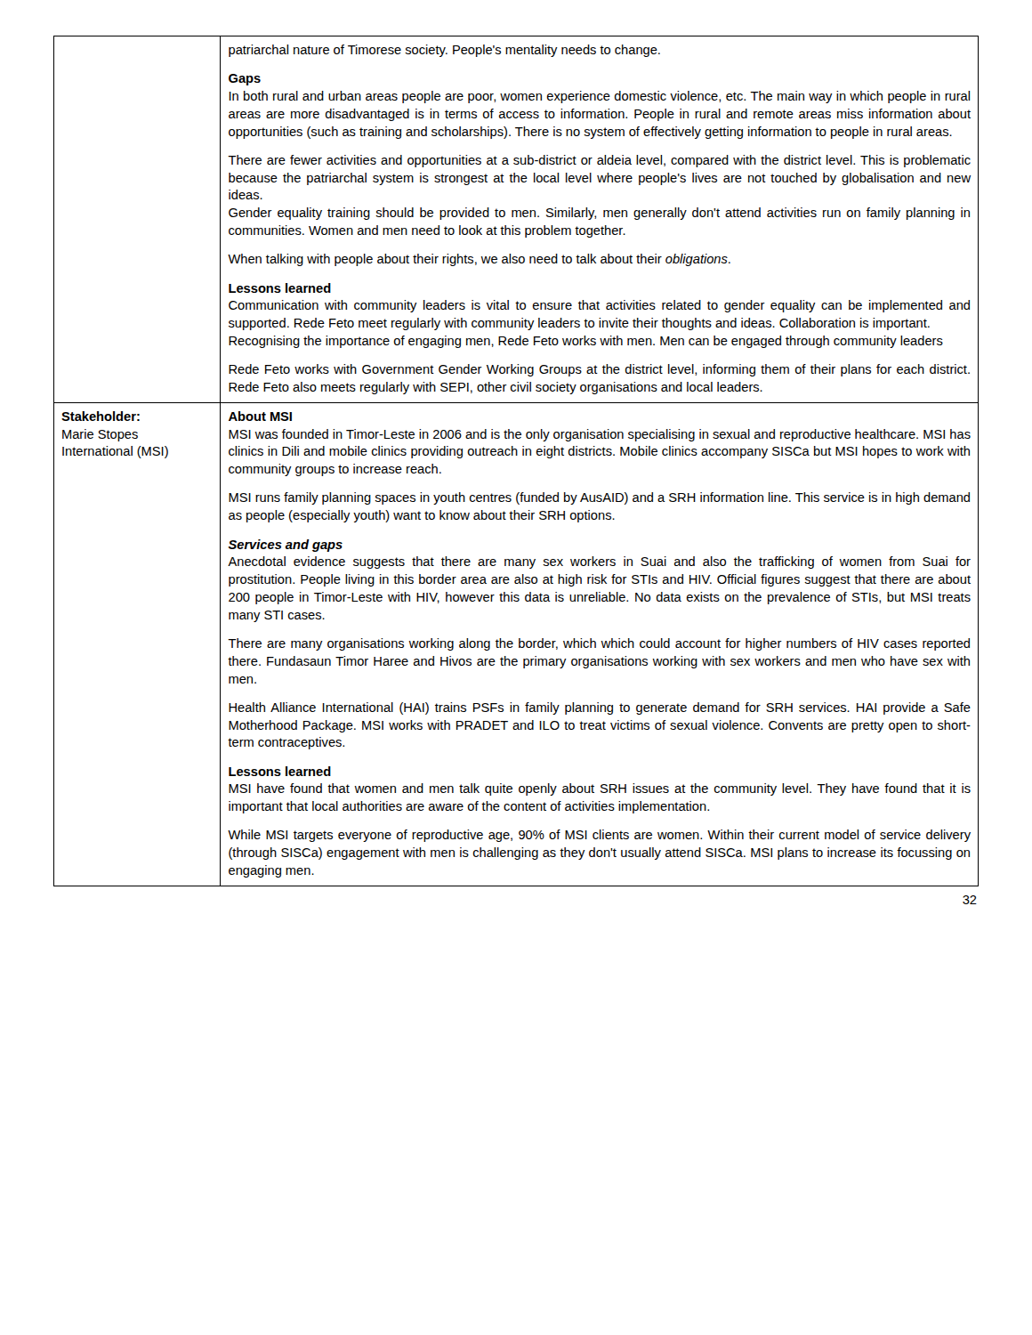| | patriarchal nature of Timorese society. People's mentality needs to change. Gaps In both rural and urban areas people are poor, women experience domestic violence, etc. The main way in which people in rural areas are more disadvantaged is in terms of access to information. People in rural and remote areas miss information about opportunities (such as training and scholarships). There is no system of effectively getting information to people in rural areas. There are fewer activities and opportunities at a sub-district or aldeia level, compared with the district level. This is problematic because the patriarchal system is strongest at the local level where people's lives are not touched by globalisation and new ideas. Gender equality training should be provided to men. Similarly, men generally don't attend activities run on family planning in communities. Women and men need to look at this problem together. When talking with people about their rights, we also need to talk about their obligations . Lessons learned Communication with community leaders is vital to ensure that activities related to gender equality can be implemented and supported. Rede Feto meet regularly with community leaders to invite their thoughts and ideas. Collaboration is important. Recognising the importance of engaging men, Rede Feto works with men. Men can be engaged through community leaders Rede Feto works with Government Gender Working Groups at the district level, informing them of their plans for each district. Rede Feto also meets regularly with SEPI, other civil society organisations and local leaders. |
| Stakeholder: Marie Stopes International (MSI) | About MSI MSI was founded in Timor-Leste in 2006 and is the only organisation specialising in sexual and reproductive healthcare. MSI has clinics in Dili and mobile clinics providing outreach in eight districts. Mobile clinics accompany SISCa but MSI hopes to work with community groups to increase reach. MSI runs family planning spaces in youth centres (funded by AusAID) and a SRH information line. This service is in high demand as people (especially youth) want to know about their SRH options. Services and gaps Anecdotal evidence suggests that there are many sex workers in Suai and also the trafficking of women from Suai for prostitution. People living in this border area are also at high risk for STIs and HIV. Official figures suggest that there are about 200 people in Timor-Leste with HIV, however this data is unreliable. No data exists on the prevalence of STIs, but MSI treats many STI cases. There are many organisations working along the border, which which could account for higher numbers of HIV cases reported there. Fundasaun Timor Haree and Hivos are the primary organisations working with sex workers and men who have sex with men. Health Alliance International (HAI) trains PSFs in family planning to generate demand for SRH services. HAI provide a Safe Motherhood Package. MSI works with PRADET and ILO to treat victims of sexual violence. Convents are pretty open to short-term contraceptives. Lessons learned MSI have found that women and men talk quite openly about SRH issues at the community level. They have found that it is important that local authorities are aware of the content of activities implementation. While MSI targets everyone of reproductive age, 90% of MSI clients are women. Within their current model of service delivery (through SISCa) engagement with men is challenging as they don't usually attend SISCa. MSI plans to increase its focussing on engaging men. |
32